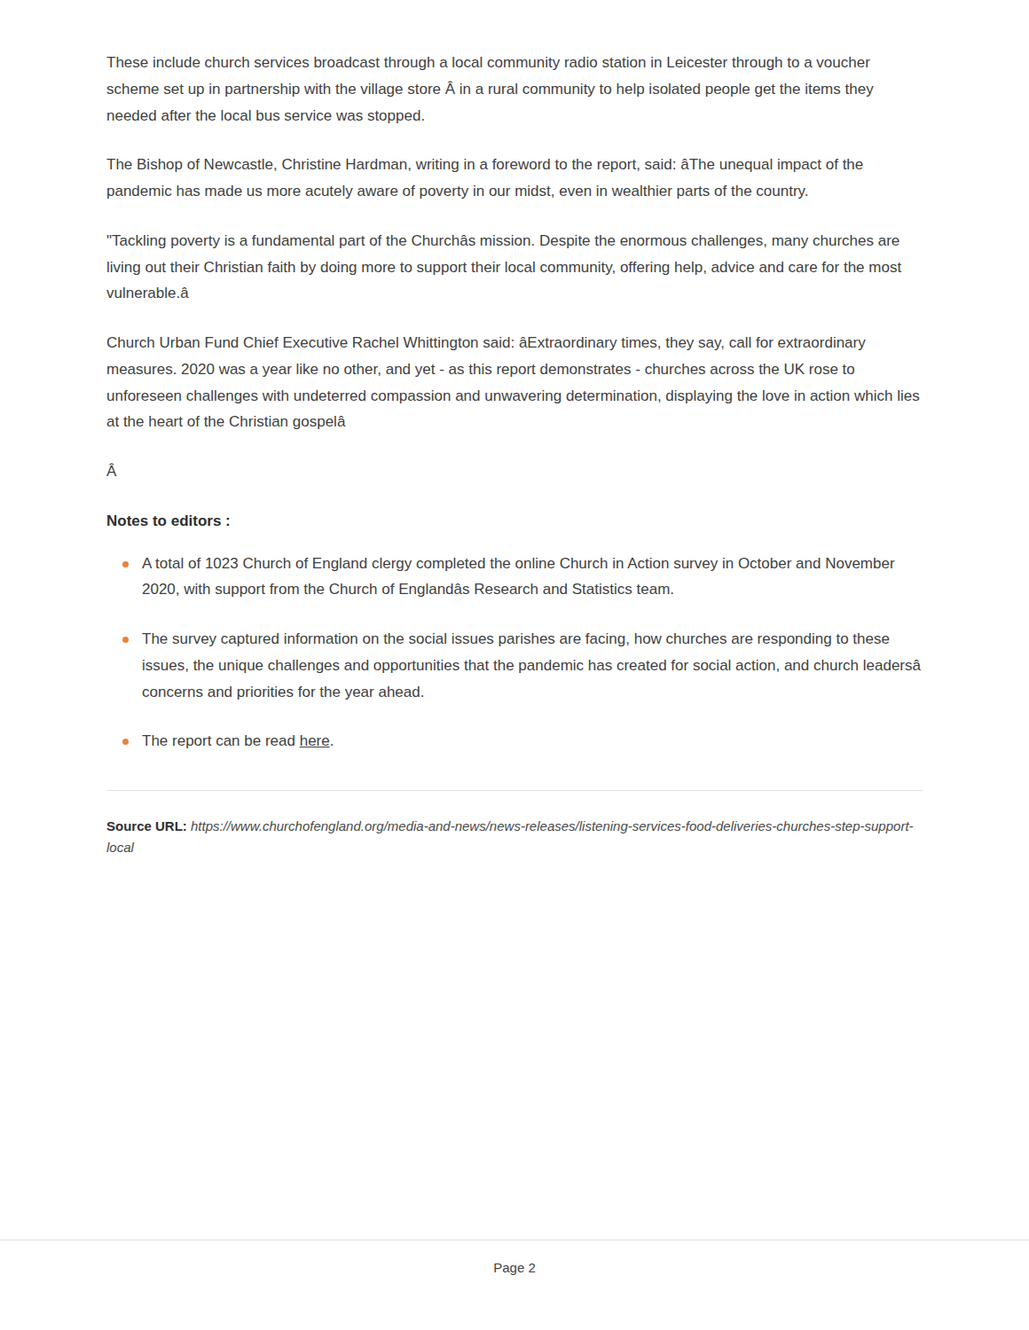These include church services broadcast through a local community radio station in Leicester through to a voucher scheme set up in partnership with the village store Â in a rural community to help isolated people get the items they needed after the local bus service was stopped.
The Bishop of Newcastle, Christine Hardman, writing in a foreword to the report, said: âThe unequal impact of the pandemic has made us more acutely aware of poverty in our midst, even in wealthier parts of the country.
"Tackling poverty is a fundamental part of the Churchâs mission. Despite the enormous challenges, many churches are living out their Christian faith by doing more to support their local community, offering help, advice and care for the most vulnerable.â
Church Urban Fund Chief Executive Rachel Whittington said: âExtraordinary times, they say, call for extraordinary measures. 2020 was a year like no other, and yet - as this report demonstrates - churches across the UK rose to unforeseen challenges with undeterred compassion and unwavering determination, displaying the love in action which lies at the heart of the Christian gospelâ
Â
Notes to editors :
A total of 1023 Church of England clergy completed the online Church in Action survey in October and November 2020, with support from the Church of Englandâs Research and Statistics team.
The survey captured information on the social issues parishes are facing, how churches are responding to these issues, the unique challenges and opportunities that the pandemic has created for social action, and church leadersâ concerns and priorities for the year ahead.
The report can be read here.
Source URL: https://www.churchofengland.org/media-and-news/news-releases/listening-services-food-deliveries-churches-step-support-local
Page 2